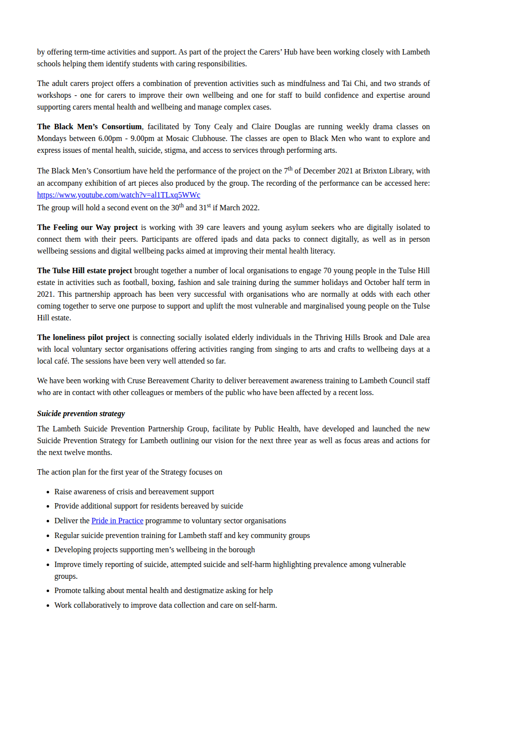by offering term-time activities and support. As part of the project the Carers’ Hub have been working closely with Lambeth schools helping them identify students with caring responsibilities.
The adult carers project offers a combination of prevention activities such as mindfulness and Tai Chi, and two strands of workshops - one for carers to improve their own wellbeing and one for staff to build confidence and expertise around supporting carers mental health and wellbeing and manage complex cases.
The Black Men’s Consortium, facilitated by Tony Cealy and Claire Douglas are running weekly drama classes on Mondays between 6.00pm - 9.00pm at Mosaic Clubhouse. The classes are open to Black Men who want to explore and express issues of mental health, suicide, stigma, and access to services through performing arts.
The Black Men’s Consortium have held the performance of the project on the 7th of December 2021 at Brixton Library, with an accompany exhibition of art pieces also produced by the group. The recording of the performance can be accessed here: https://www.youtube.com/watch?v=al1TLxq5WWc
The group will hold a second event on the 30th and 31st if March 2022.
The Feeling our Way project is working with 39 care leavers and young asylum seekers who are digitally isolated to connect them with their peers. Participants are offered ipads and data packs to connect digitally, as well as in person wellbeing sessions and digital wellbeing packs aimed at improving their mental health literacy.
The Tulse Hill estate project brought together a number of local organisations to engage 70 young people in the Tulse Hill estate in activities such as football, boxing, fashion and sale training during the summer holidays and October half term in 2021. This partnership approach has been very successful with organisations who are normally at odds with each other coming together to serve one purpose to support and uplift the most vulnerable and marginalised young people on the Tulse Hill estate.
The loneliness pilot project is connecting socially isolated elderly individuals in the Thriving Hills Brook and Dale area with local voluntary sector organisations offering activities ranging from singing to arts and crafts to wellbeing days at a local café. The sessions have been very well attended so far.
We have been working with Cruse Bereavement Charity to deliver bereavement awareness training to Lambeth Council staff who are in contact with other colleagues or members of the public who have been affected by a recent loss.
Suicide prevention strategy
The Lambeth Suicide Prevention Partnership Group, facilitate by Public Health, have developed and launched the new Suicide Prevention Strategy for Lambeth outlining our vision for the next three year as well as focus areas and actions for the next twelve months.
The action plan for the first year of the Strategy focuses on
Raise awareness of crisis and bereavement support
Provide additional support for residents bereaved by suicide
Deliver the Pride in Practice programme to voluntary sector organisations
Regular suicide prevention training for Lambeth staff and key community groups
Developing projects supporting men’s wellbeing in the borough
Improve timely reporting of suicide, attempted suicide and self-harm highlighting prevalence among vulnerable groups.
Promote talking about mental health and destigmatize asking for help
Work collaboratively to improve data collection and care on self-harm.